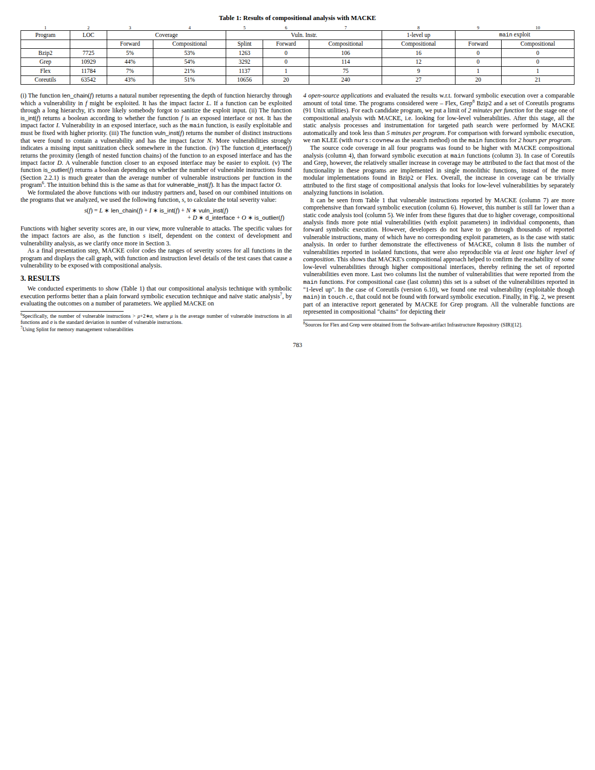Table 1: Results of compositional analysis with MACKE
| 1 | 2 | 3 | 4 | 5 | 6 | 7 | 8 | 9 | 10 |
| Program | LOC | Coverage | Vuln. Instr. | 1-level up | main exploit |
| | | Forward | Compositional | Splint | Forward | Compositional | Compositional | Forward | Compositional |
| Bzip2 | 7725 | 5% | 53% | 1263 | 0 | 106 | 16 | 0 | 0 |
| Grep | 10929 | 44% | 54% | 3292 | 0 | 114 | 12 | 0 | 0 |
| Flex | 11784 | 7% | 21% | 1137 | 1 | 75 | 9 | 1 | 1 |
| Coreutils | 63542 | 43% | 51% | 10656 | 20 | 240 | 27 | 20 | 21 |
(i) The function len_chain(f) returns a natural number representing the depth of function hierarchy through which a vulnerability in f might be exploited. It has the impact factor L. If a function can be exploited through a long hierarchy, it's more likely somebody forgot to sanitize the exploit input. (ii) The function is_int(f) returns a boolean according to whether the function f is an exposed interface or not. It has the impact factor I. Vulnerability in an exposed interface, such as the main function, is easily exploitable and must be fixed with higher priority. (iii) The function vuln_inst(f) returns the number of distinct instructions that were found to contain a vulnerability and has the impact factor N. More vulnerabilities strongly indicates a missing input sanitization check somewhere in the function. (iv) The function d_interface(f) returns the proximity (length of nested function chains) of the function to an exposed interface and has the impact factor D. A vulnerable function closer to an exposed interface may be easier to exploit. (v) The function is_outlier(f) returns a boolean depending on whether the number of vulnerable instructions found (Section 2.2.1) is much greater than the average number of vulnerable instructions per function in the program6. The intuition behind this is the same as that for vulnerable_inst(f). It has the impact factor O.
We formulated the above functions with our industry partners and, based on our combined intuitions on the programs that we analyzed, we used the following function, s, to calculate the total severity value:
s(f) = L ∗ len_chain(f) + I ∗ is_int(f) + N ∗ vuln_inst(f) + D ∗ d_interface + O ∗ is_outlier(f)
Functions with higher severity scores are, in our view, more vulnerable to attacks. The specific values for the impact factors are also, as the function s itself, dependent on the context of development and vulnerability analysis, as we clarify once more in Section 3.
As a final presentation step, MACKE color codes the ranges of severity scores for all functions in the program and displays the call graph, with function and instruction level details of the test cases that cause a vulnerability to be exposed with compositional analysis.
3. RESULTS
We conducted experiments to show (Table 1) that our compositional analysis technique with symbolic execution performs better than a plain forward symbolic execution technique and naïve static analysis7, by evaluating the outcomes on a number of parameters. We applied MACKE on
6Specifically, the number of vulnerable instructions > μ+2∗σ, where μ is the average number of vulnerable instructions in all functions and σ is the standard deviation in number of vulnerable instructions.
7Using Splint for memory management vulnerabilities
4 open-source applications and evaluated the results w.r.t. forward symbolic execution over a comparable amount of total time. The programs considered were – Flex, Grep8 Bzip2 and a set of Coreutils programs (91 Unix utilities). For each candidate program, we put a limit of 2 minutes per function for the stage one of compositional analysis with MACKE, i.e. looking for low-level vulnerabilities. After this stage, all the static analysis processes and instrumentation for targeted path search were performed by MACKE automatically and took less than 5 minutes per program. For comparison with forward symbolic execution, we ran KLEE (with nurs:covnew as the search method) on the main functions for 2 hours per program.
The source code coverage in all four programs was found to be higher with MACKE compositional analysis (column 4), than forward symbolic execution at main functions (column 3). In case of Coreutils and Grep, however, the relatively smaller increase in coverage may be attributed to the fact that most of the functionality in these programs are implemented in single monolithic functions, instead of the more modular implementations found in Bzip2 or Flex. Overall, the increase in coverage can be trivially attributed to the first stage of compositional analysis that looks for low-level vulnerabilities by separately analyzing functions in isolation.
It can be seen from Table 1 that vulnerable instructions reported by MACKE (column 7) are more comprehensive than forward symbolic execution (column 6). However, this number is still far lower than a static code analysis tool (column 5). We infer from these figures that due to higher coverage, compositional analysis finds more pote ntial vulnerabilities (with exploit parameters) in individual components, than forward symbolic execution. However, developers do not have to go through thousands of reported vulnerable instructions, many of which have no corresponding exploit parameters, as is the case with static analysis. In order to further demonstrate the effectiveness of MACKE, column 8 lists the number of vulnerabilities reported in isolated functions, that were also reproducible via at least one higher level of composition. This shows that MACKE's compositional approach helped to confirm the reachability of some low-level vulnerabilities through higher compositional interfaces, thereby refining the set of reported vulnerabilities even more. Last two columns list the number of vulnerabilities that were reported from the main functions. For compositional case (last column) this set is a subset of the vulnerabilities reported in "1-level up". In the case of Coreutils (version 6.10), we found one real vulnerability (exploitable though main) in touch.c, that could not be found with forward symbolic execution. Finally, in Fig. 2, we present part of an interactive report generated by MACKE for Grep program. All the vulnerable functions are represented in compositional "chains" for depicting their
8Sources for Flex and Grep were obtained from the Software-artifact Infrastructure Repository (SIR)[12].
783